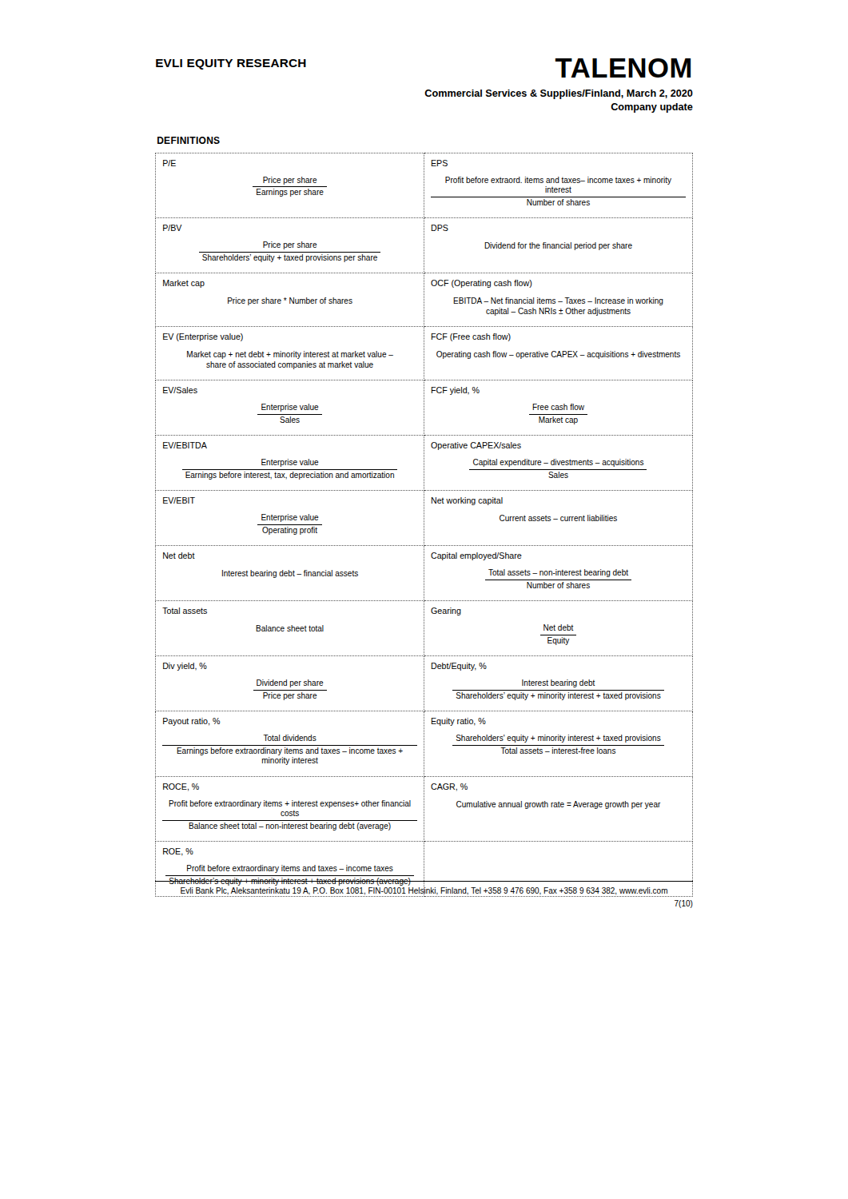EVLI EQUITY RESEARCH
TALENOM
Commercial Services & Supplies/Finland, March 2, 2020
Company update
DEFINITIONS
| P/E Price per share Earnings per share | EPS Profit before extraord. items and taxes– income taxes + minority interest Number of shares |
| P/BV Price per share Shareholders’ equity + taxed provisions per share | DPS Dividend for the financial period per share |
| Market cap Price per share * Number of shares | OCF (Operating cash flow) EBITDA – Net financial items – Taxes – Increase in working capital – Cash NRIs ± Other adjustments |
| EV (Enterprise value) Market cap + net debt + minority interest at market value – share of associated companies at market value | FCF (Free cash flow) Operating cash flow – operative CAPEX – acquisitions + divestments |
| EV/Sales Enterprise value Sales | FCF yield, % Free cash flow Market cap |
| EV/EBITDA Enterprise value Earnings before interest, tax, depreciation and amortization | Operative CAPEX/sales Capital expenditure – divestments – acquisitions Sales |
| EV/EBIT Enterprise value Operating profit | Net working capital Current assets – current liabilities |
| Net debt Interest bearing debt – financial assets | Capital employed/Share Total assets – non-interest bearing debt Number of shares |
| Total assets Balance sheet total | Gearing Net debt Equity |
| Div yield, % Dividend per share Price per share | Debt/Equity, % Interest bearing debt Shareholders’ equity + minority interest + taxed provisions |
| Payout ratio, % Total dividends Earnings before extraordinary items and taxes – income taxes + minority interest | Equity ratio, % Shareholders' equity + minority interest + taxed provisions Total assets – interest-free loans |
| ROCE, % Profit before extraordinary items + interest expenses+ other financial costs Balance sheet total – non-interest bearing debt (average) | CAGR, % Cumulative annual growth rate = Average growth per year |
| ROE, % Profit before extraordinary items and taxes – income taxes Shareholder’s equity + minority interest + taxed provisions (average) | |
Evli Bank Plc, Aleksanterinkatu 19 A, P.O. Box 1081, FIN-00101 Helsinki, Finland, Tel +358 9 476 690, Fax +358 9 634 382, www.evli.com
7(10)